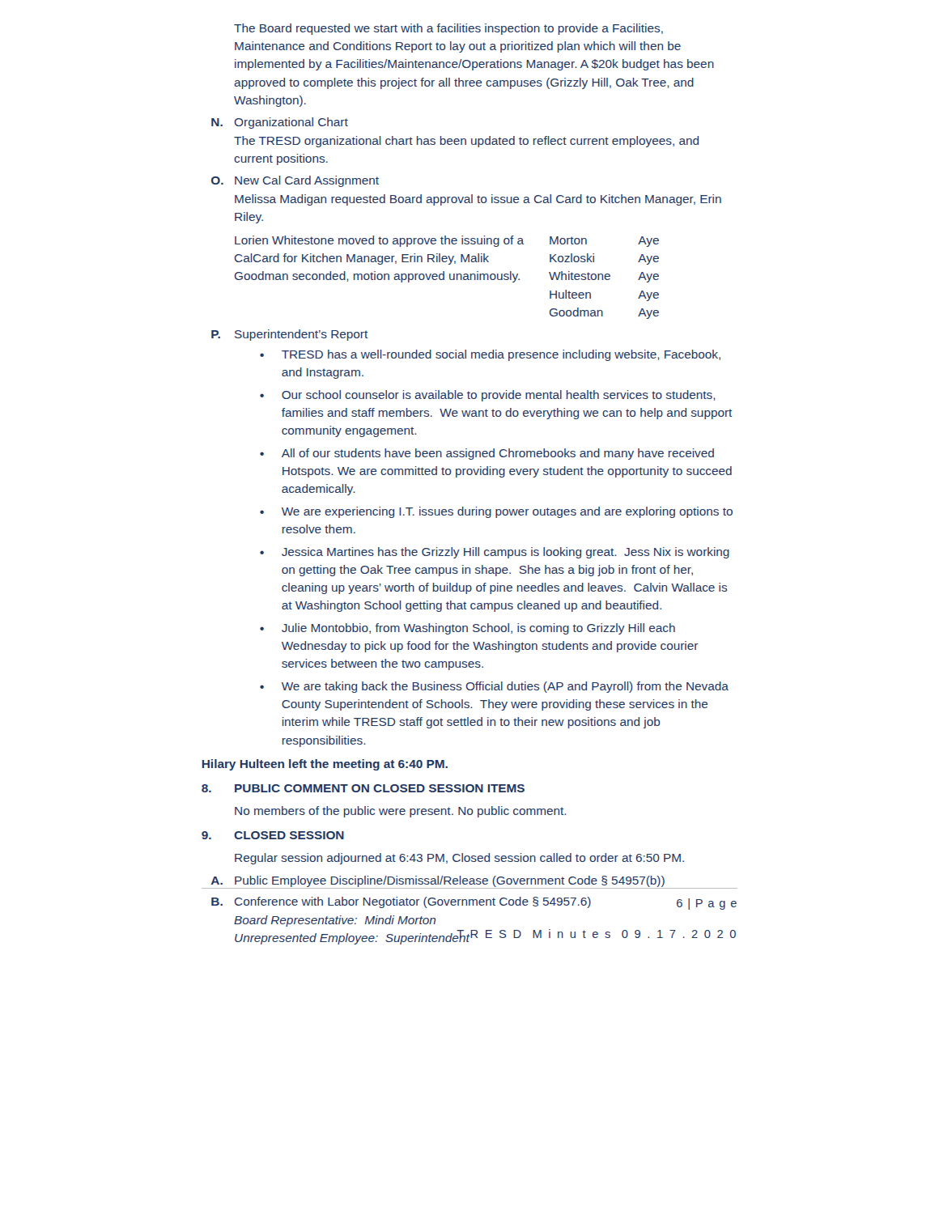The Board requested we start with a facilities inspection to provide a Facilities, Maintenance and Conditions Report to lay out a prioritized plan which will then be implemented by a Facilities/Maintenance/Operations Manager. A $20k budget has been approved to complete this project for all three campuses (Grizzly Hill, Oak Tree, and Washington).
N.
Organizational Chart
The TRESD organizational chart has been updated to reflect current employees, and current positions.
O.
New Cal Card Assignment
Melissa Madigan requested Board approval to issue a Cal Card to Kitchen Manager, Erin Riley.
Lorien Whitestone moved to approve the issuing of a CalCard for Kitchen Manager, Erin Riley, Malik Goodman seconded, motion approved unanimously.
Morton
Kozloski
Whitestone
Hulteen
Goodman
Aye
Aye
Aye
Aye
Aye
P.
Superintendent’s Report
TRESD has a well-rounded social media presence including website, Facebook, and Instagram.
Our school counselor is available to provide mental health services to students, families and staff members. We want to do everything we can to help and support community engagement.
All of our students have been assigned Chromebooks and many have received Hotspots. We are committed to providing every student the opportunity to succeed academically.
We are experiencing I.T. issues during power outages and are exploring options to resolve them.
Jessica Martines has the Grizzly Hill campus is looking great. Jess Nix is working on getting the Oak Tree campus in shape. She has a big job in front of her, cleaning up years’ worth of buildup of pine needles and leaves. Calvin Wallace is at Washington School getting that campus cleaned up and beautified.
Julie Montobbio, from Washington School, is coming to Grizzly Hill each Wednesday to pick up food for the Washington students and provide courier services between the two campuses.
We are taking back the Business Official duties (AP and Payroll) from the Nevada County Superintendent of Schools. They were providing these services in the interim while TRESD staff got settled in to their new positions and job responsibilities.
Hilary Hulteen left the meeting at 6:40 PM.
8.
PUBLIC COMMENT ON CLOSED SESSION ITEMS
No members of the public were present. No public comment.
9.
CLOSED SESSION
Regular session adjourned at 6:43 PM, Closed session called to order at 6:50 PM.
A.
Public Employee Discipline/Dismissal/Release (Government Code § 54957(b))
B.
Conference with Labor Negotiator (Government Code § 54957.6)
Board Representative: Mindi Morton
Unrepresented Employee: Superintendent
6 | P a g e
T R E S D M i n u t e s 0 9 . 1 7 . 2 0 2 0